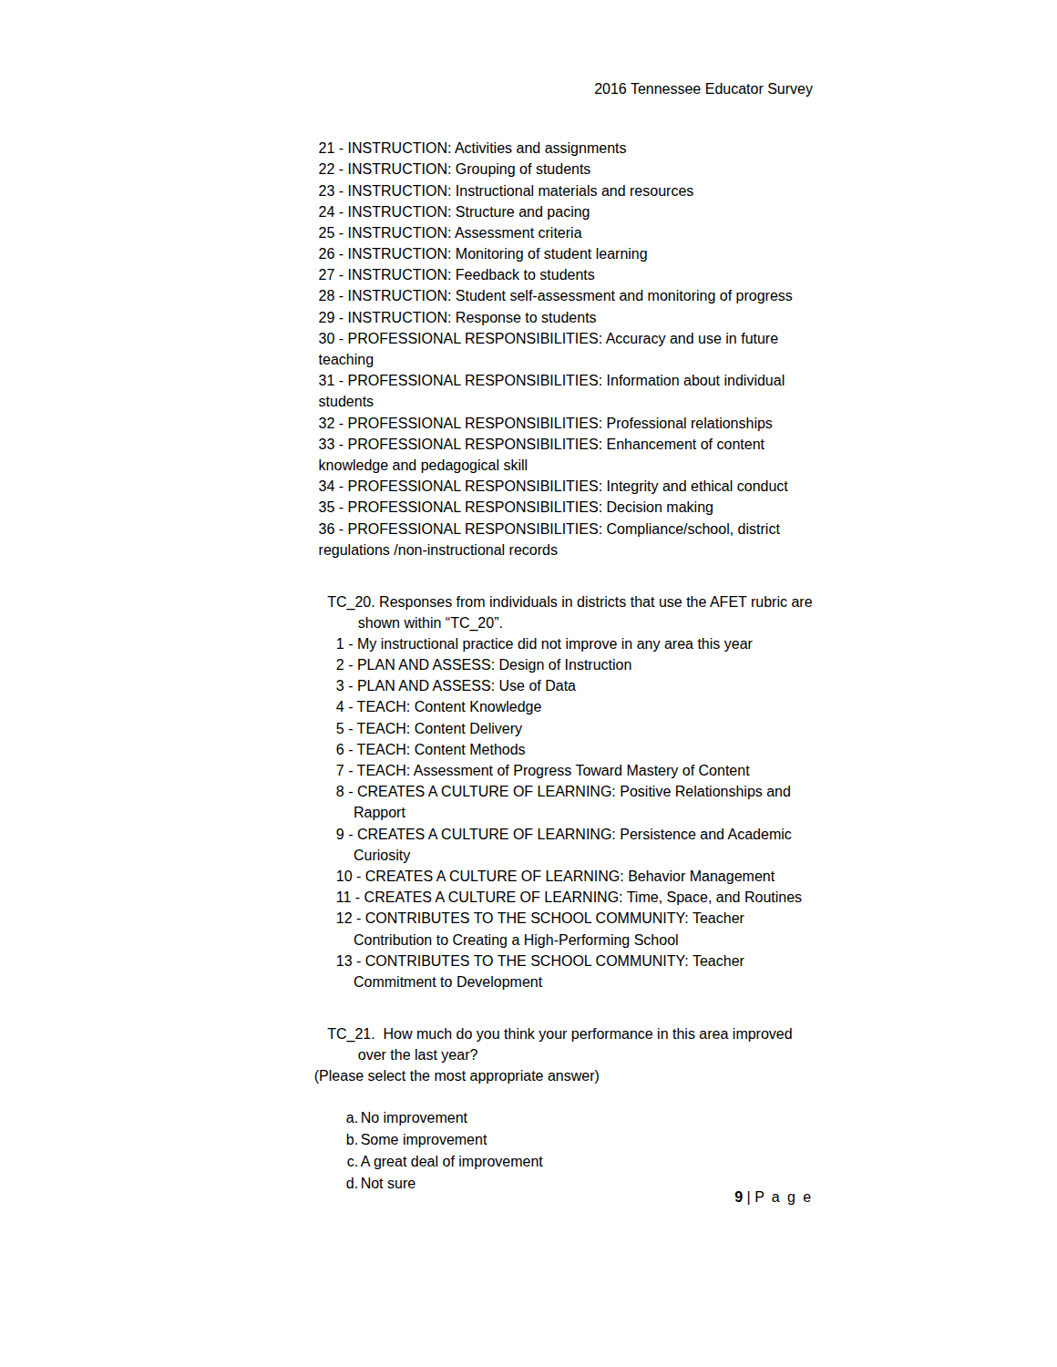2016 Tennessee Educator Survey
21 - INSTRUCTION: Activities and assignments
22 - INSTRUCTION: Grouping of students
23 - INSTRUCTION: Instructional materials and resources
24 - INSTRUCTION: Structure and pacing
25 - INSTRUCTION: Assessment criteria
26 - INSTRUCTION: Monitoring of student learning
27 - INSTRUCTION: Feedback to students
28 - INSTRUCTION: Student self-assessment and monitoring of progress
29 - INSTRUCTION: Response to students
30 - PROFESSIONAL RESPONSIBILITIES: Accuracy and use in future teaching
31 - PROFESSIONAL RESPONSIBILITIES: Information about individual students
32 - PROFESSIONAL RESPONSIBILITIES: Professional relationships
33 - PROFESSIONAL RESPONSIBILITIES: Enhancement of content knowledge and pedagogical skill
34 - PROFESSIONAL RESPONSIBILITIES: Integrity and ethical conduct
35 - PROFESSIONAL RESPONSIBILITIES: Decision making
36 - PROFESSIONAL RESPONSIBILITIES: Compliance/school, district regulations /non-instructional records
TC_20. Responses from individuals in districts that use the AFET rubric are shown within “TC_20”.
1 - My instructional practice did not improve in any area this year
2 - PLAN AND ASSESS: Design of Instruction
3 - PLAN AND ASSESS: Use of Data
4 - TEACH: Content Knowledge
5 - TEACH: Content Delivery
6 - TEACH: Content Methods
7 - TEACH: Assessment of Progress Toward Mastery of Content
8 - CREATES A CULTURE OF LEARNING: Positive Relationships and Rapport
9 - CREATES A CULTURE OF LEARNING: Persistence and Academic Curiosity
10 - CREATES A CULTURE OF LEARNING: Behavior Management
11 - CREATES A CULTURE OF LEARNING: Time, Space, and Routines
12 - CONTRIBUTES TO THE SCHOOL COMMUNITY: Teacher Contribution to Creating a High-Performing School
13 - CONTRIBUTES TO THE SCHOOL COMMUNITY: Teacher Commitment to Development
TC_21. How much do you think your performance in this area improved over the last year?
(Please select the most appropriate answer)
No improvement
Some improvement
A great deal of improvement
Not sure
9 | P a g e